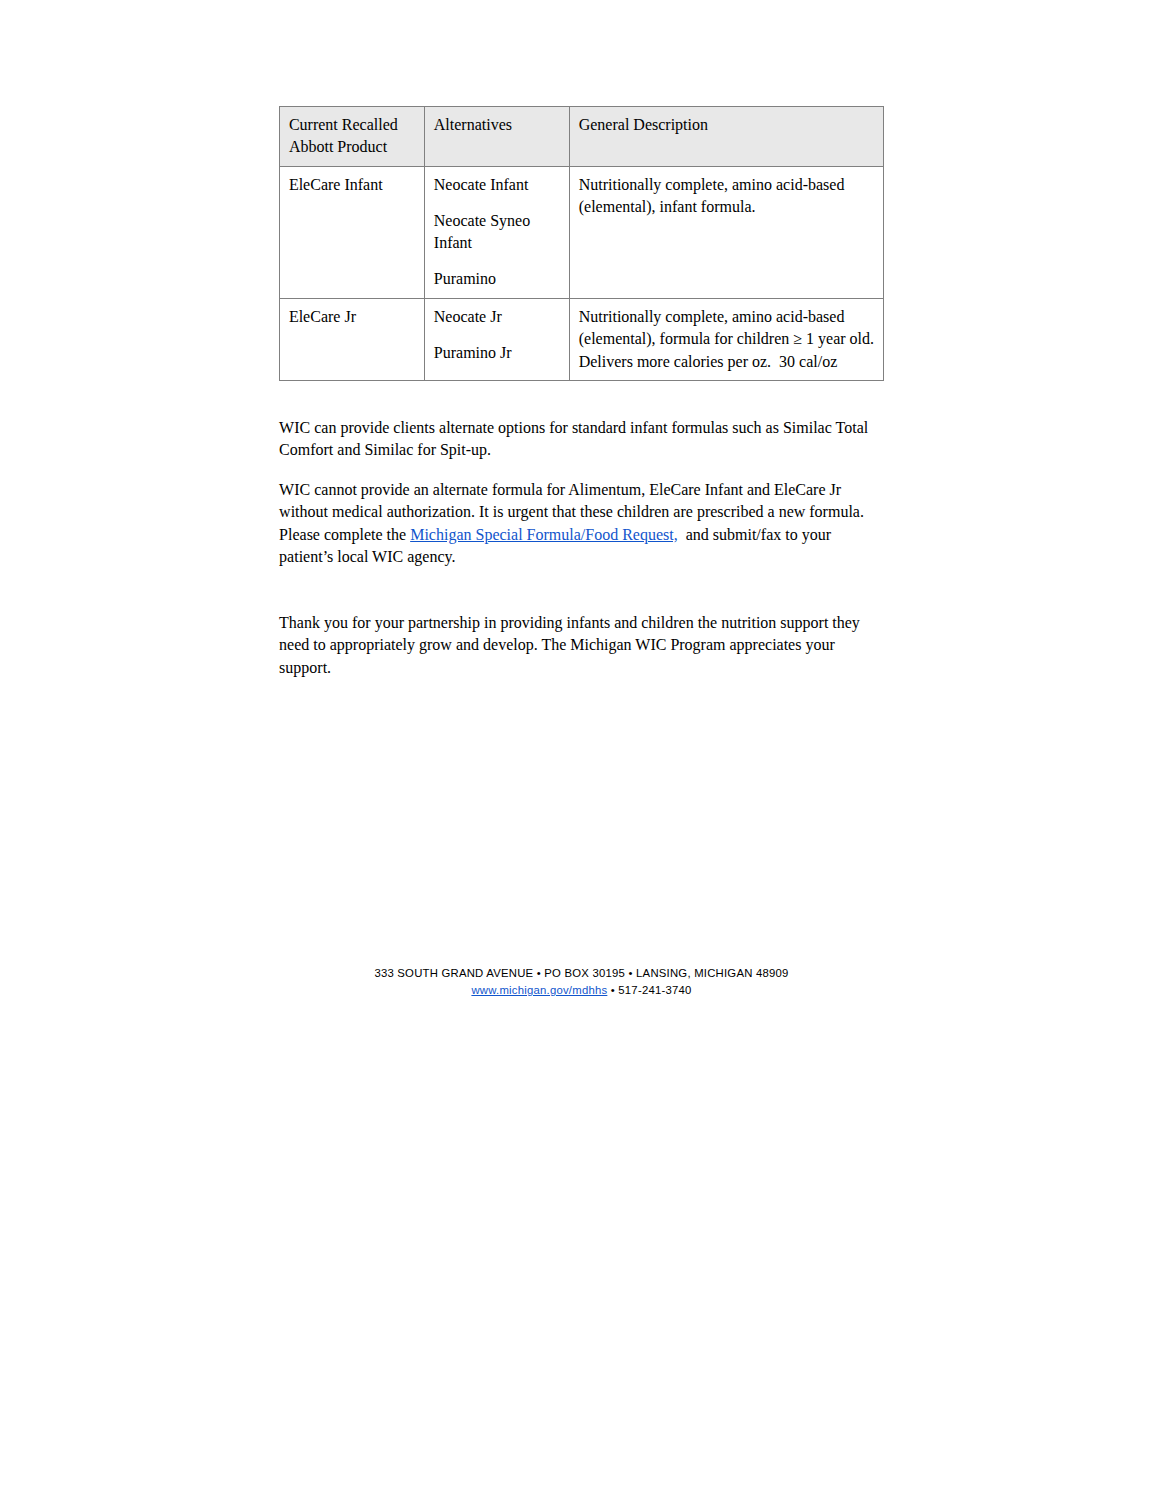| Current Recalled Abbott Product | Alternatives | General Description |
| --- | --- | --- |
| EleCare Infant | Neocate Infant Neocate Syneo Infant Puramino | Nutritionally complete, amino acid-based (elemental), infant formula. |
| EleCare Jr | Neocate Jr Puramino Jr | Nutritionally complete, amino acid-based (elemental), formula for children ≥ 1 year old. Delivers more calories per oz. 30 cal/oz |
WIC can provide clients alternate options for standard infant formulas such as Similac Total Comfort and Similac for Spit-up.
WIC cannot provide an alternate formula for Alimentum, EleCare Infant and EleCare Jr without medical authorization. It is urgent that these children are prescribed a new formula. Please complete the Michigan Special Formula/Food Request, and submit/fax to your patient’s local WIC agency.
Thank you for your partnership in providing infants and children the nutrition support they need to appropriately grow and develop. The Michigan WIC Program appreciates your support.
333 SOUTH GRAND AVENUE • PO BOX 30195 • LANSING, MICHIGAN 48909
www.michigan.gov/mdhhs • 517-241-3740